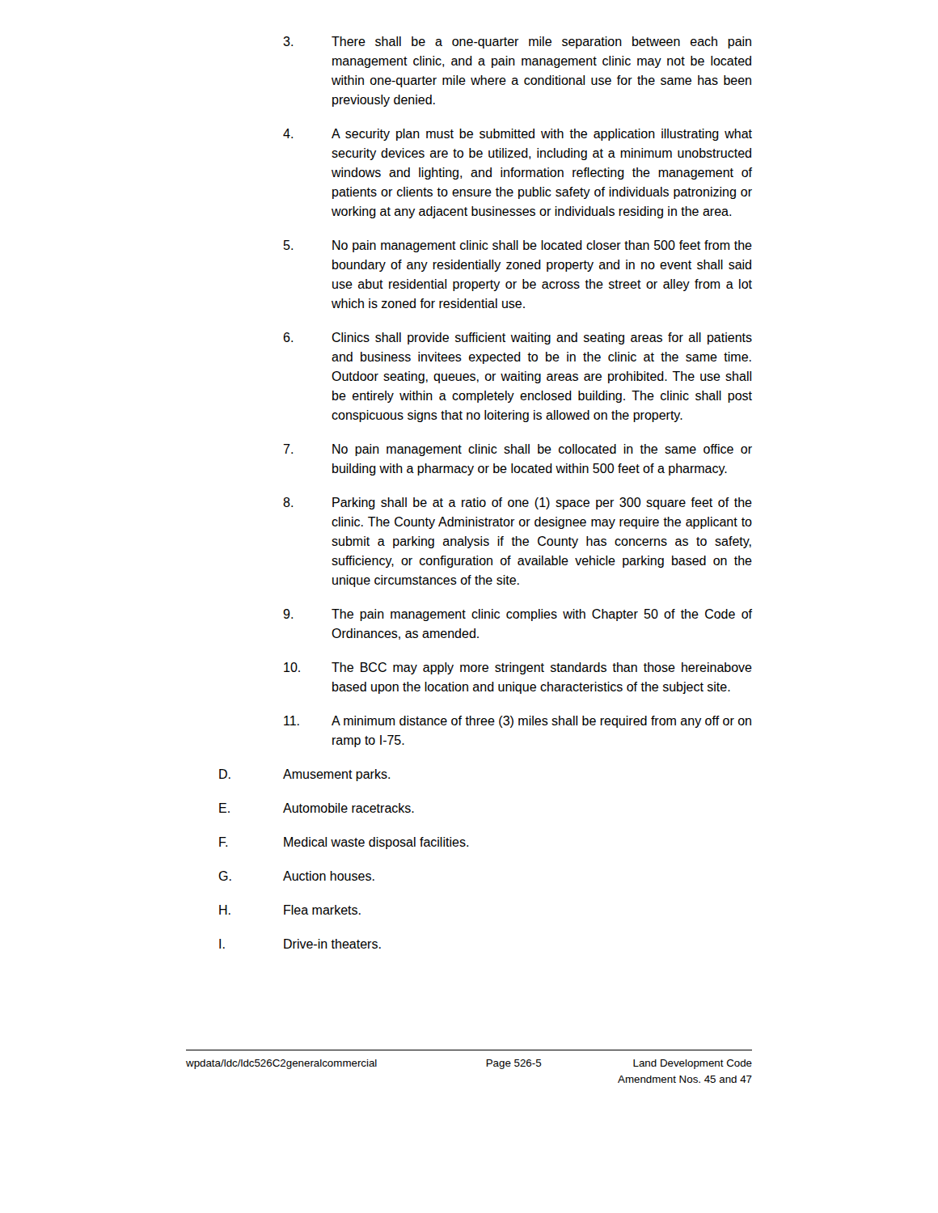3.
There shall be a one-quarter mile separation between each pain management clinic, and a pain management clinic may not be located within one-quarter mile where a conditional use for the same has been previously denied.
4.
A security plan must be submitted with the application illustrating what security devices are to be utilized, including at a minimum unobstructed windows and lighting, and information reflecting the management of patients or clients to ensure the public safety of individuals patronizing or working at any adjacent businesses or individuals residing in the area.
5.
No pain management clinic shall be located closer than 500 feet from the boundary of any residentially zoned property and in no event shall said use abut residential property or be across the street or alley from a lot which is zoned for residential use.
6.
Clinics shall provide sufficient waiting and seating areas for all patients and business invitees expected to be in the clinic at the same time. Outdoor seating, queues, or waiting areas are prohibited. The use shall be entirely within a completely enclosed building. The clinic shall post conspicuous signs that no loitering is allowed on the property.
7.
No pain management clinic shall be collocated in the same office or building with a pharmacy or be located within 500 feet of a pharmacy.
8.
Parking shall be at a ratio of one (1) space per 300 square feet of the clinic. The County Administrator or designee may require the applicant to submit a parking analysis if the County has concerns as to safety, sufficiency, or configuration of available vehicle parking based on the unique circumstances of the site.
9.
The pain management clinic complies with Chapter 50 of the Code of Ordinances, as amended.
10.
The BCC may apply more stringent standards than those hereinabove based upon the location and unique characteristics of the subject site.
11.
A minimum distance of three (3) miles shall be required from any off or on ramp to I-75.
D.
Amusement parks.
E.
Automobile racetracks.
F.
Medical waste disposal facilities.
G.
Auction houses.
H.
Flea markets.
I.
Drive-in theaters.
wpdata/ldc/ldc526C2generalcommercial
Page 526-5
Land Development Code Amendment Nos. 45 and 47